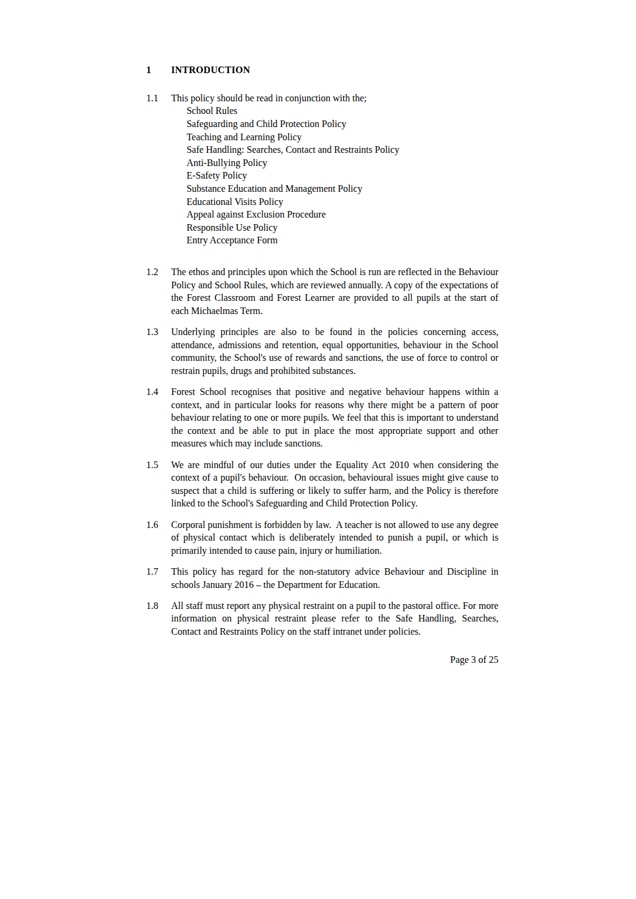1 INTRODUCTION
1.1
This policy should be read in conjunction with the;
School Rules
Safeguarding and Child Protection Policy
Teaching and Learning Policy
Safe Handling: Searches, Contact and Restraints Policy
Anti-Bullying Policy
E-Safety Policy
Substance Education and Management Policy
Educational Visits Policy
Appeal against Exclusion Procedure
Responsible Use Policy
Entry Acceptance Form
1.2
The ethos and principles upon which the School is run are reflected in the Behaviour Policy and School Rules, which are reviewed annually. A copy of the expectations of the Forest Classroom and Forest Learner are provided to all pupils at the start of each Michaelmas Term.
1.3
Underlying principles are also to be found in the policies concerning access, attendance, admissions and retention, equal opportunities, behaviour in the School community, the School's use of rewards and sanctions, the use of force to control or restrain pupils, drugs and prohibited substances.
1.4
Forest School recognises that positive and negative behaviour happens within a context, and in particular looks for reasons why there might be a pattern of poor behaviour relating to one or more pupils. We feel that this is important to understand the context and be able to put in place the most appropriate support and other measures which may include sanctions.
1.5
We are mindful of our duties under the Equality Act 2010 when considering the context of a pupil's behaviour. On occasion, behavioural issues might give cause to suspect that a child is suffering or likely to suffer harm, and the Policy is therefore linked to the School's Safeguarding and Child Protection Policy.
1.6
Corporal punishment is forbidden by law. A teacher is not allowed to use any degree of physical contact which is deliberately intended to punish a pupil, or which is primarily intended to cause pain, injury or humiliation.
1.7
This policy has regard for the non-statutory advice Behaviour and Discipline in schools January 2016 – the Department for Education.
1.8
All staff must report any physical restraint on a pupil to the pastoral office. For more information on physical restraint please refer to the Safe Handling, Searches, Contact and Restraints Policy on the staff intranet under policies.
Page 3 of 25